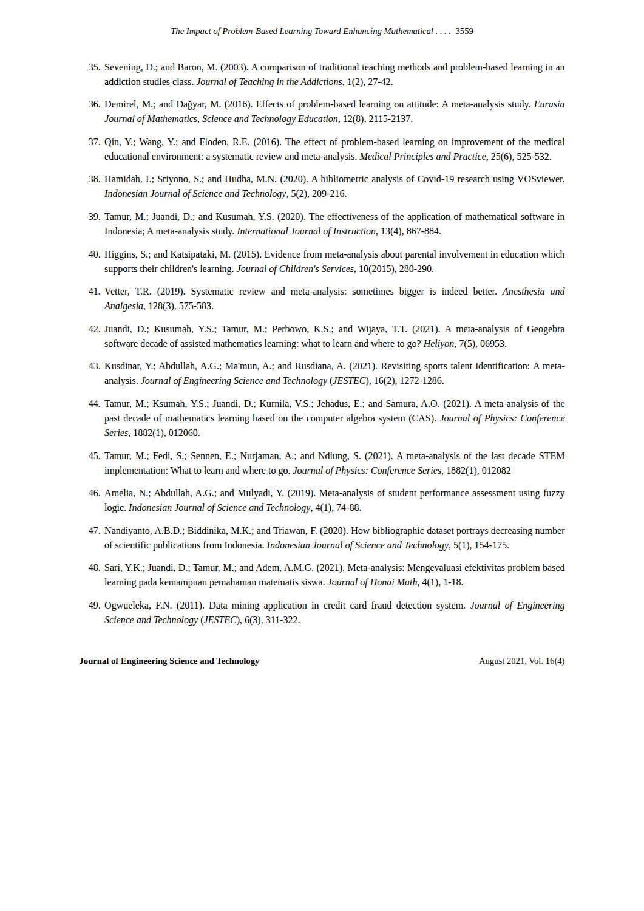The Impact of Problem-Based Learning Toward Enhancing Mathematical . . . . 3559
Sevening, D.; and Baron, M. (2003). A comparison of traditional teaching methods and problem-based learning in an addiction studies class. Journal of Teaching in the Addictions, 1(2), 27-42.
Demirel, M.; and Dağyar, M. (2016). Effects of problem-based learning on attitude: A meta-analysis study. Eurasia Journal of Mathematics, Science and Technology Education, 12(8), 2115-2137.
Qin, Y.; Wang, Y.; and Floden, R.E. (2016). The effect of problem-based learning on improvement of the medical educational environment: a systematic review and meta-analysis. Medical Principles and Practice, 25(6), 525-532.
Hamidah, I.; Sriyono, S.; and Hudha, M.N. (2020). A bibliometric analysis of Covid-19 research using VOSviewer. Indonesian Journal of Science and Technology, 5(2), 209-216.
Tamur, M.; Juandi, D.; and Kusumah, Y.S. (2020). The effectiveness of the application of mathematical software in Indonesia; A meta-analysis study. International Journal of Instruction, 13(4), 867-884.
Higgins, S.; and Katsipataki, M. (2015). Evidence from meta-analysis about parental involvement in education which supports their children's learning. Journal of Children's Services, 10(2015), 280-290.
Vetter, T.R. (2019). Systematic review and meta-analysis: sometimes bigger is indeed better. Anesthesia and Analgesia, 128(3), 575-583.
Juandi, D.; Kusumah, Y.S.; Tamur, M.; Perbowo, K.S.; and Wijaya, T.T. (2021). A meta-analysis of Geogebra software decade of assisted mathematics learning: what to learn and where to go? Heliyon, 7(5), 06953.
Kusdinar, Y.; Abdullah, A.G.; Ma'mun, A.; and Rusdiana, A. (2021). Revisiting sports talent identification: A meta-analysis. Journal of Engineering Science and Technology (JESTEC), 16(2), 1272-1286.
Tamur, M.; Ksumah, Y.S.; Juandi, D.; Kurnila, V.S.; Jehadus, E.; and Samura, A.O. (2021). A meta-analysis of the past decade of mathematics learning based on the computer algebra system (CAS). Journal of Physics: Conference Series, 1882(1), 012060.
Tamur, M.; Fedi, S.; Sennen, E.; Nurjaman, A.; and Ndiung, S. (2021). A meta-analysis of the last decade STEM implementation: What to learn and where to go. Journal of Physics: Conference Series, 1882(1), 012082
Amelia, N.; Abdullah, A.G.; and Mulyadi, Y. (2019). Meta-analysis of student performance assessment using fuzzy logic. Indonesian Journal of Science and Technology, 4(1), 74-88.
Nandiyanto, A.B.D.; Biddinika, M.K.; and Triawan, F. (2020). How bibliographic dataset portrays decreasing number of scientific publications from Indonesia. Indonesian Journal of Science and Technology, 5(1), 154-175.
Sari, Y.K.; Juandi, D.; Tamur, M.; and Adem, A.M.G. (2021). Meta-analysis: Mengevaluasi efektivitas problem based learning pada kemampuan pemahaman matematis siswa. Journal of Honai Math, 4(1), 1-18.
Ogwueleka, F.N. (2011). Data mining application in credit card fraud detection system. Journal of Engineering Science and Technology (JESTEC), 6(3), 311-322.
Journal of Engineering Science and Technology August 2021, Vol. 16(4)